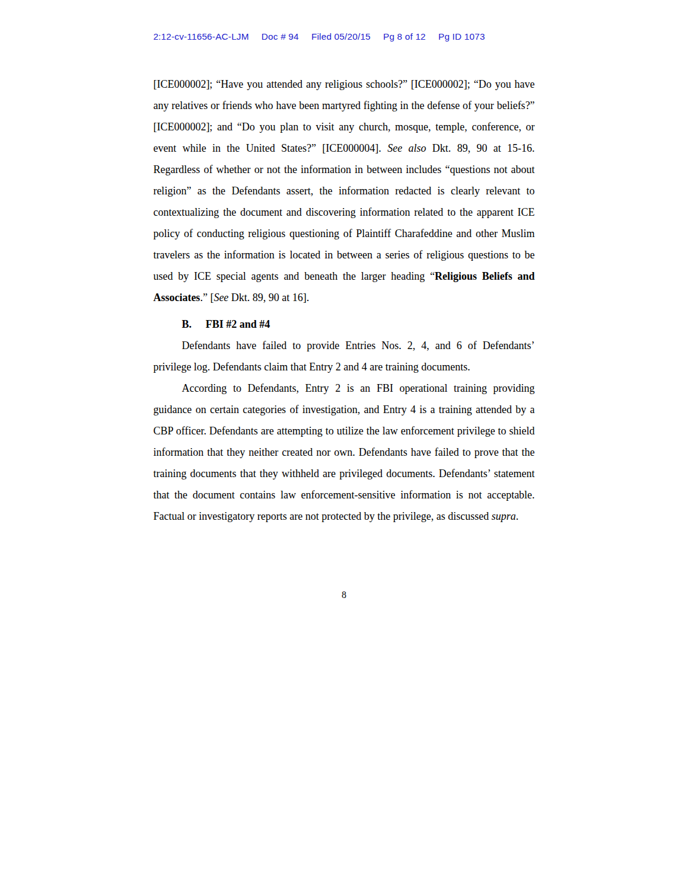2:12-cv-11656-AC-LJM Doc # 94 Filed 05/20/15 Pg 8 of 12 Pg ID 1073
[ICE000002]; “Have you attended any religious schools?” [ICE000002]; “Do you have any relatives or friends who have been martyred fighting in the defense of your beliefs?” [ICE000002]; and “Do you plan to visit any church, mosque, temple, conference, or event while in the United States?” [ICE000004]. See also Dkt. 89, 90 at 15-16. Regardless of whether or not the information in between includes “questions not about religion” as the Defendants assert, the information redacted is clearly relevant to contextualizing the document and discovering information related to the apparent ICE policy of conducting religious questioning of Plaintiff Charafeddine and other Muslim travelers as the information is located in between a series of religious questions to be used by ICE special agents and beneath the larger heading “Religious Beliefs and Associates.” [See Dkt. 89, 90 at 16].
B. FBI #2 and #4
Defendants have failed to provide Entries Nos. 2, 4, and 6 of Defendants’ privilege log. Defendants claim that Entry 2 and 4 are training documents.
According to Defendants, Entry 2 is an FBI operational training providing guidance on certain categories of investigation, and Entry 4 is a training attended by a CBP officer. Defendants are attempting to utilize the law enforcement privilege to shield information that they neither created nor own. Defendants have failed to prove that the training documents that they withheld are privileged documents. Defendants’ statement that the document contains law enforcement-sensitive information is not acceptable. Factual or investigatory reports are not protected by the privilege, as discussed supra.
8